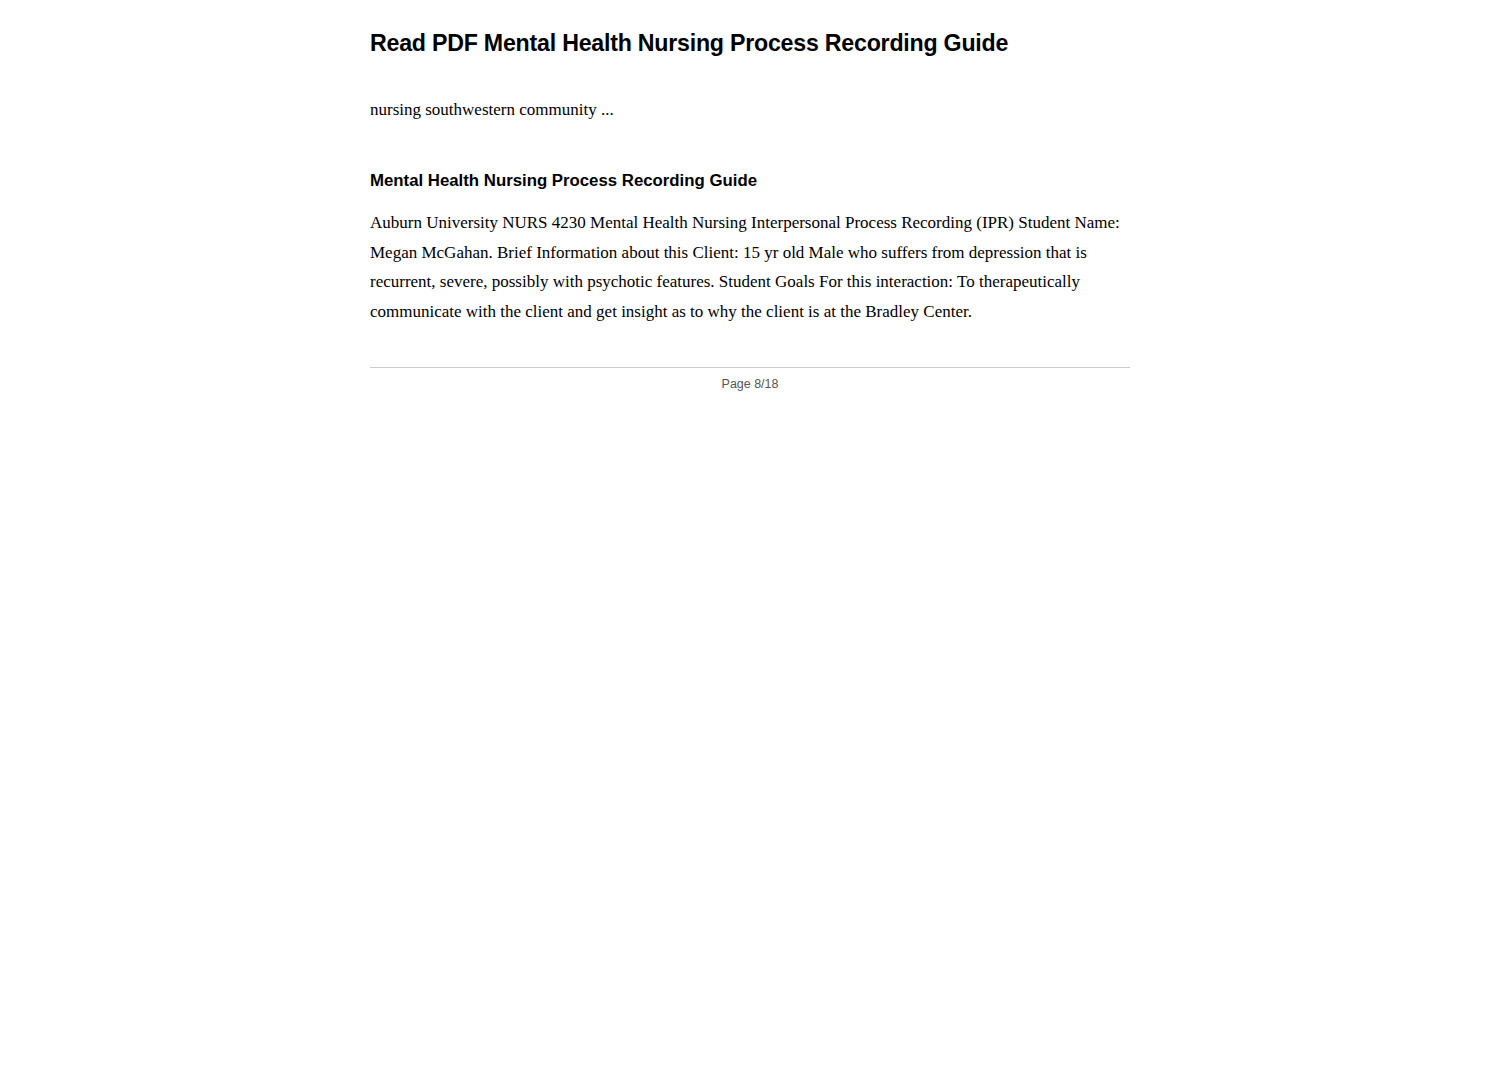Read PDF Mental Health Nursing Process Recording Guide
nursing southwestern community ...
Mental Health Nursing Process Recording Guide
Auburn University NURS 4230 Mental Health Nursing Interpersonal Process Recording (IPR) Student Name: Megan McGahan. Brief Information about this Client: 15 yr old Male who suffers from depression that is recurrent, severe, possibly with psychotic features. Student Goals For this interaction: To therapeutically communicate with the client and get insight as to why the client is at the Bradley Center.
Page 8/18